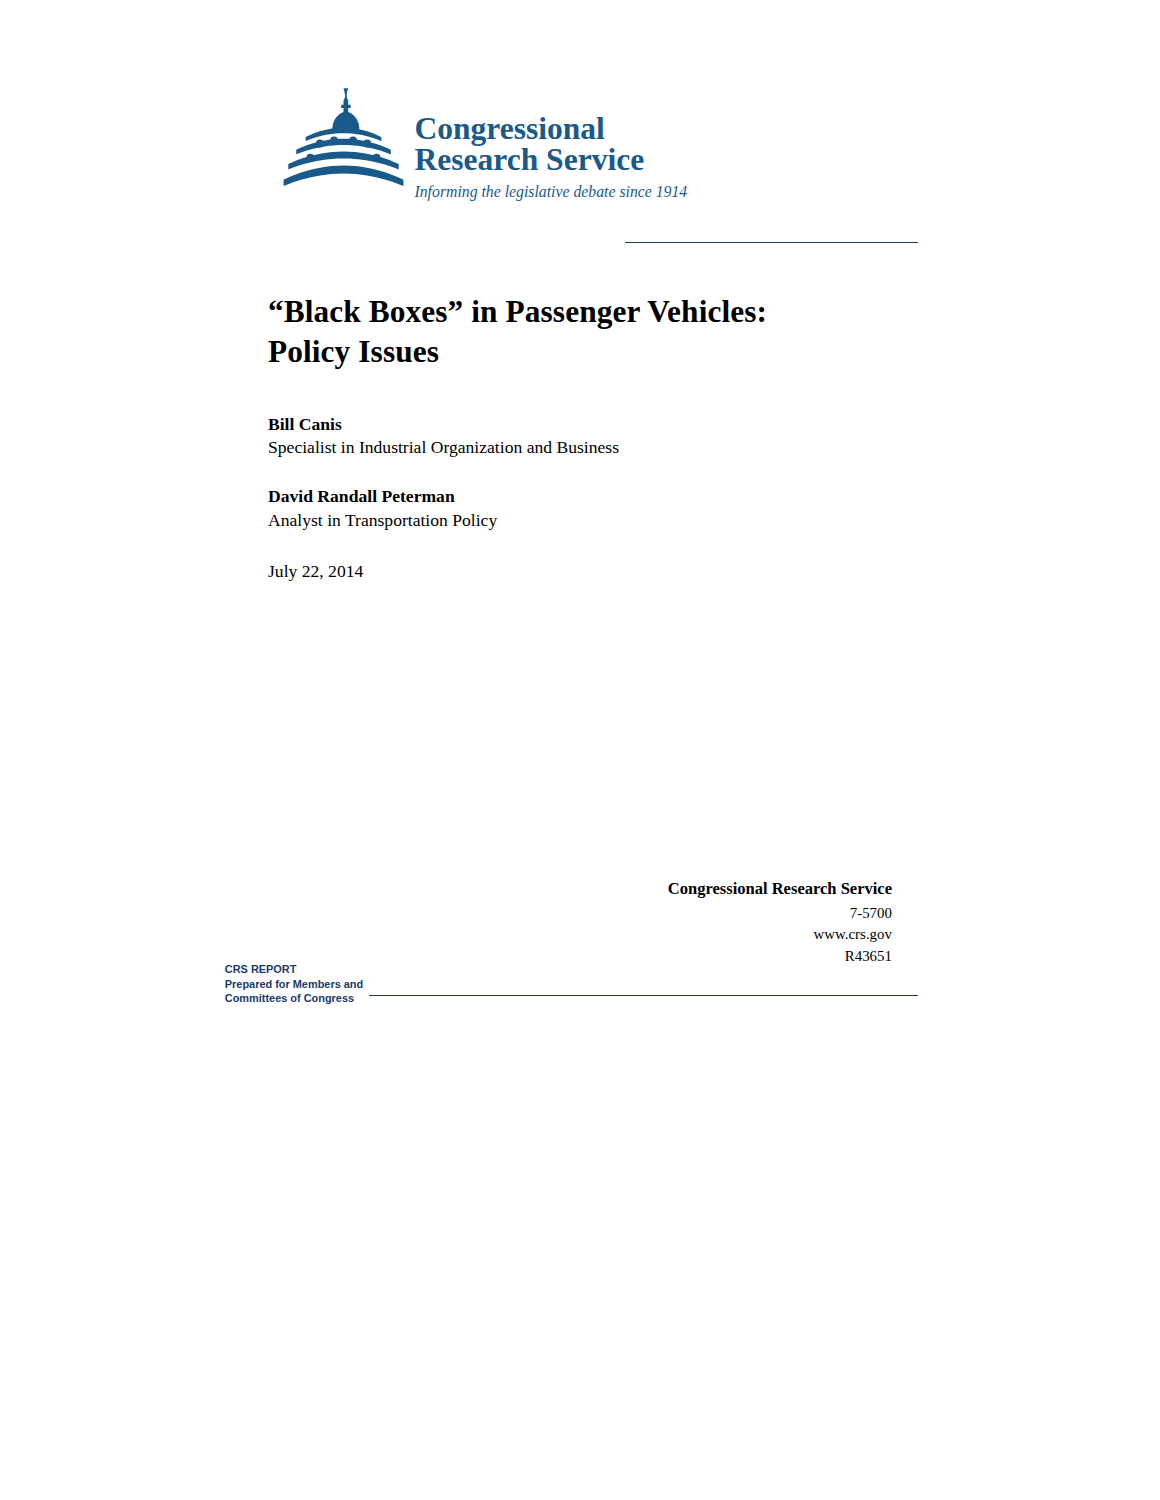Congressional Research Service Informing the legislative debate since 1914
“Black Boxes” in Passenger Vehicles:
Policy Issues
Bill Canis
Specialist in Industrial Organization and Business
David Randall Peterman
Analyst in Transportation Policy
July 22, 2014
Congressional Research Service
7-5700
www.crs.gov
R43651
CRS REPORT
Prepared for Members and
Committees of Congress